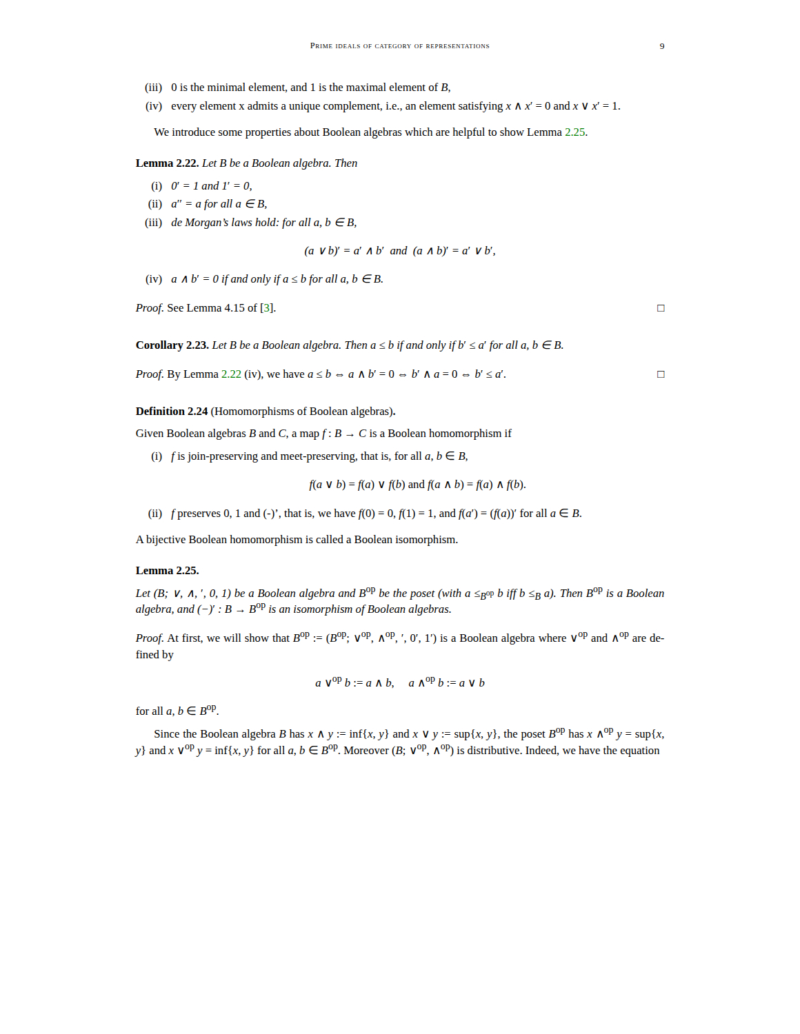Prime ideals of category of representations 9
(iii) 0 is the minimal element, and 1 is the maximal element of B,
(iv) every element x admits a unique complement, i.e., an element satisfying x ∧ x′ = 0 and x ∨ x′ = 1.
We introduce some properties about Boolean algebras which are helpful to show Lemma 2.25.
Lemma 2.22. Let B be a Boolean algebra. Then
(i) 0′ = 1 and 1′ = 0,
(ii) a′′ = a for all a ∈ B,
(iii) de Morgan’s laws hold: for all a, b ∈ B,
(a ∨ b)′ = a′ ∧ b′ and (a ∧ b)′ = a′ ∨ b′,
(iv) a ∧ b′ = 0 if and only if a ≤ b for all a, b ∈ B.
Proof. See Lemma 4.15 of [3].
Corollary 2.23. Let B be a Boolean algebra. Then a ≤ b if and only if b′ ≤ a′ for all a, b ∈ B.
Proof. By Lemma 2.22 (iv), we have a ≤ b ⇔ a ∧ b′ = 0 ⇔ b′ ∧ a = 0 ⇔ b′ ≤ a′.
Definition 2.24 (Homomorphisms of Boolean algebras).
Given Boolean algebras B and C, a map f : B → C is a Boolean homomorphism if
(i) f is join-preserving and meet-preserving, that is, for all a, b ∈ B,
f(a ∨ b) = f(a) ∨ f(b) and f(a ∧ b) = f(a) ∧ f(b).
(ii) f preserves 0, 1 and (-)’, that is, we have f(0) = 0, f(1) = 1, and f(a′) = (f(a))′ for all a ∈ B.
A bijective Boolean homomorphism is called a Boolean isomorphism.
Lemma 2.25.
Let (B; ∨, ∧, ′, 0, 1) be a Boolean algebra and Bop be the poset (with a ≤Bop b iff b ≤B a). Then Bop is a Boolean algebra, and (−)′ : B → Bop is an isomorphism of Boolean algebras.
Proof. At first, we will show that Bop := (Bop; ∨op, ∧op, ′, 0′, 1′) is a Boolean algebra where ∨op and ∧op are defined by
a ∨op b := a ∧ b, a ∧op b := a ∨ b
for all a, b ∈ Bop.
Since the Boolean algebra B has x ∧ y := inf{x, y} and x ∨ y := sup{x, y}, the poset Bop has x ∧op y = sup{x, y} and x ∨op y = inf{x, y} for all a, b ∈ Bop. Moreover (B; ∨op, ∧op) is distributive. Indeed, we have the equation